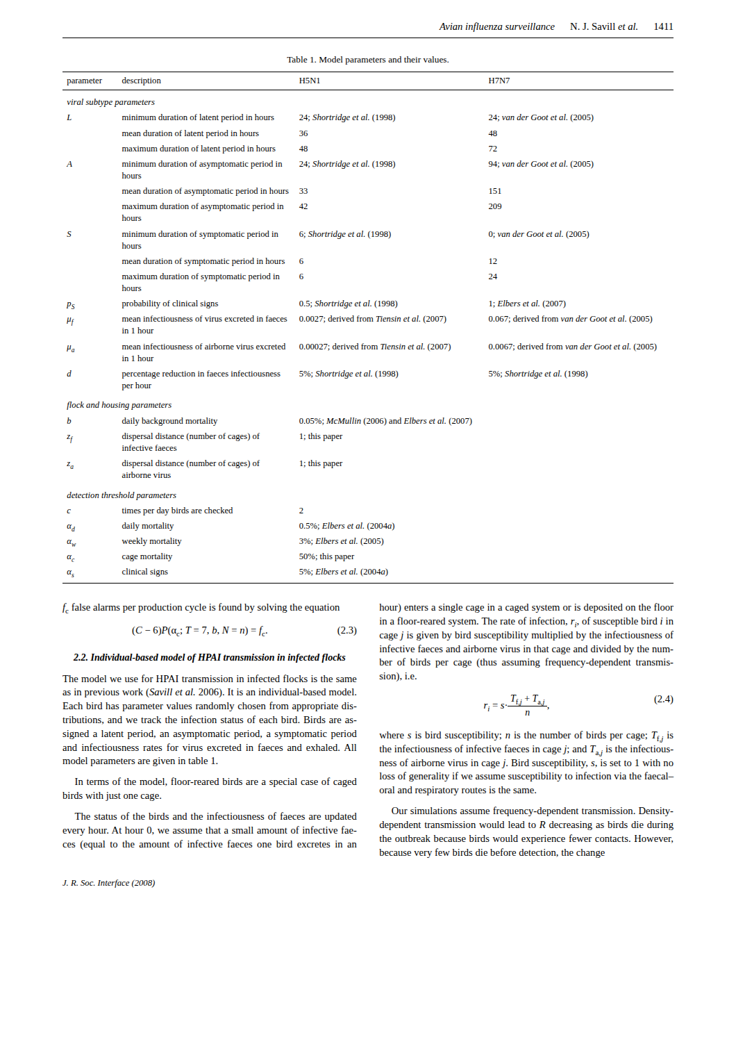Avian influenza surveillance N. J. Savill et al. 1411
Table 1. Model parameters and their values.
| parameter | description | H5N1 | H7N7 |
| --- | --- | --- | --- |
| viral subtype parameters |
| L | minimum duration of latent period in hours | 24; Shortridge et al. (1998) | 24; van der Goot et al. (2005) |
| | mean duration of latent period in hours | 36 | 48 |
| | maximum duration of latent period in hours | 48 | 72 |
| A | minimum duration of asymptomatic period in hours | 24; Shortridge et al. (1998) | 94; van der Goot et al. (2005) |
| | mean duration of asymptomatic period in hours | 33 | 151 |
| | maximum duration of asymptomatic period in hours | 42 | 209 |
| S | minimum duration of symptomatic period in hours | 6; Shortridge et al. (1998) | 0; van der Goot et al. (2005) |
| | mean duration of symptomatic period in hours | 6 | 12 |
| | maximum duration of symptomatic period in hours | 6 | 24 |
| p S | probability of clinical signs | 0.5; Shortridge et al. (1998) | 1; Elbers et al. (2007) |
| μ f | mean infectiousness of virus excreted in faeces in 1 hour | 0.0027; derived from Tiensin et al. (2007) | 0.067; derived from van der Goot et al. (2005) |
| μ a | mean infectiousness of airborne virus excreted in 1 hour | 0.00027; derived from Tiensin et al. (2007) | 0.0067; derived from van der Goot et al. (2005) |
| d | percentage reduction in faeces infectiousness per hour | 5%; Shortridge et al. (1998) | 5%; Shortridge et al. (1998) |
| flock and housing parameters |
| b | daily background mortality | 0.05%; McMullin (2006) and Elbers et al. (2007) |
| z f | dispersal distance (number of cages) of infective faeces | 1; this paper |
| z a | dispersal distance (number of cages) of airborne virus | 1; this paper |
| detection threshold parameters |
| c | times per day birds are checked | 2 |
| α d | daily mortality | 0.5%; Elbers et al. (2004 a ) |
| α w | weekly mortality | 3%; Elbers et al. (2005) |
| α c | cage mortality | 50%; this paper |
| α s | clinical signs | 5%; Elbers et al. (2004 a ) |
fc false alarms per production cycle is found by solving the equation
(C − 6)P(αc; T = 7, b, N = n) = fc. (2.3)
2.2. Individual-based model of HPAI transmission in infected flocks
The model we use for HPAI transmission in infected flocks is the same as in previous work (Savill et al. 2006). It is an individual-based model. Each bird has parameter values randomly chosen from appropriate distributions, and we track the infection status of each bird. Birds are assigned a latent period, an asymptomatic period, a symptomatic period and infectiousness rates for virus excreted in faeces and exhaled. All model parameters are given in table 1.
In terms of the model, floor-reared birds are a special case of caged birds with just one cage.
The status of the birds and the infectiousness of faeces are updated every hour. At hour 0, we assume that a small amount of infective faeces (equal to the amount of infective faeces one bird excretes in an hour) enters a single cage in a caged system or is deposited on the floor in a floor-reared system. The rate of infection, ri, of susceptible bird i in cage j is given by bird susceptibility multiplied by the infectiousness of infective faeces and airborne virus in that cage and divided by the number of birds per cage (thus assuming frequency-dependent transmission), i.e.
ri = s·Tf,j + Ta,j n, (2.4)
where s is bird susceptibility; n is the number of birds per cage; Tf,j is the infectiousness of infective faeces in cage j; and Ta,j is the infectiousness of airborne virus in cage j. Bird susceptibility, s, is set to 1 with no loss of generality if we assume susceptibility to infection via the faecal–oral and respiratory routes is the same.
Our simulations assume frequency-dependent transmission. Density-dependent transmission would lead to R decreasing as birds die during the outbreak because birds would experience fewer contacts. However, because very few birds die before detection, the change
J. R. Soc. Interface (2008)